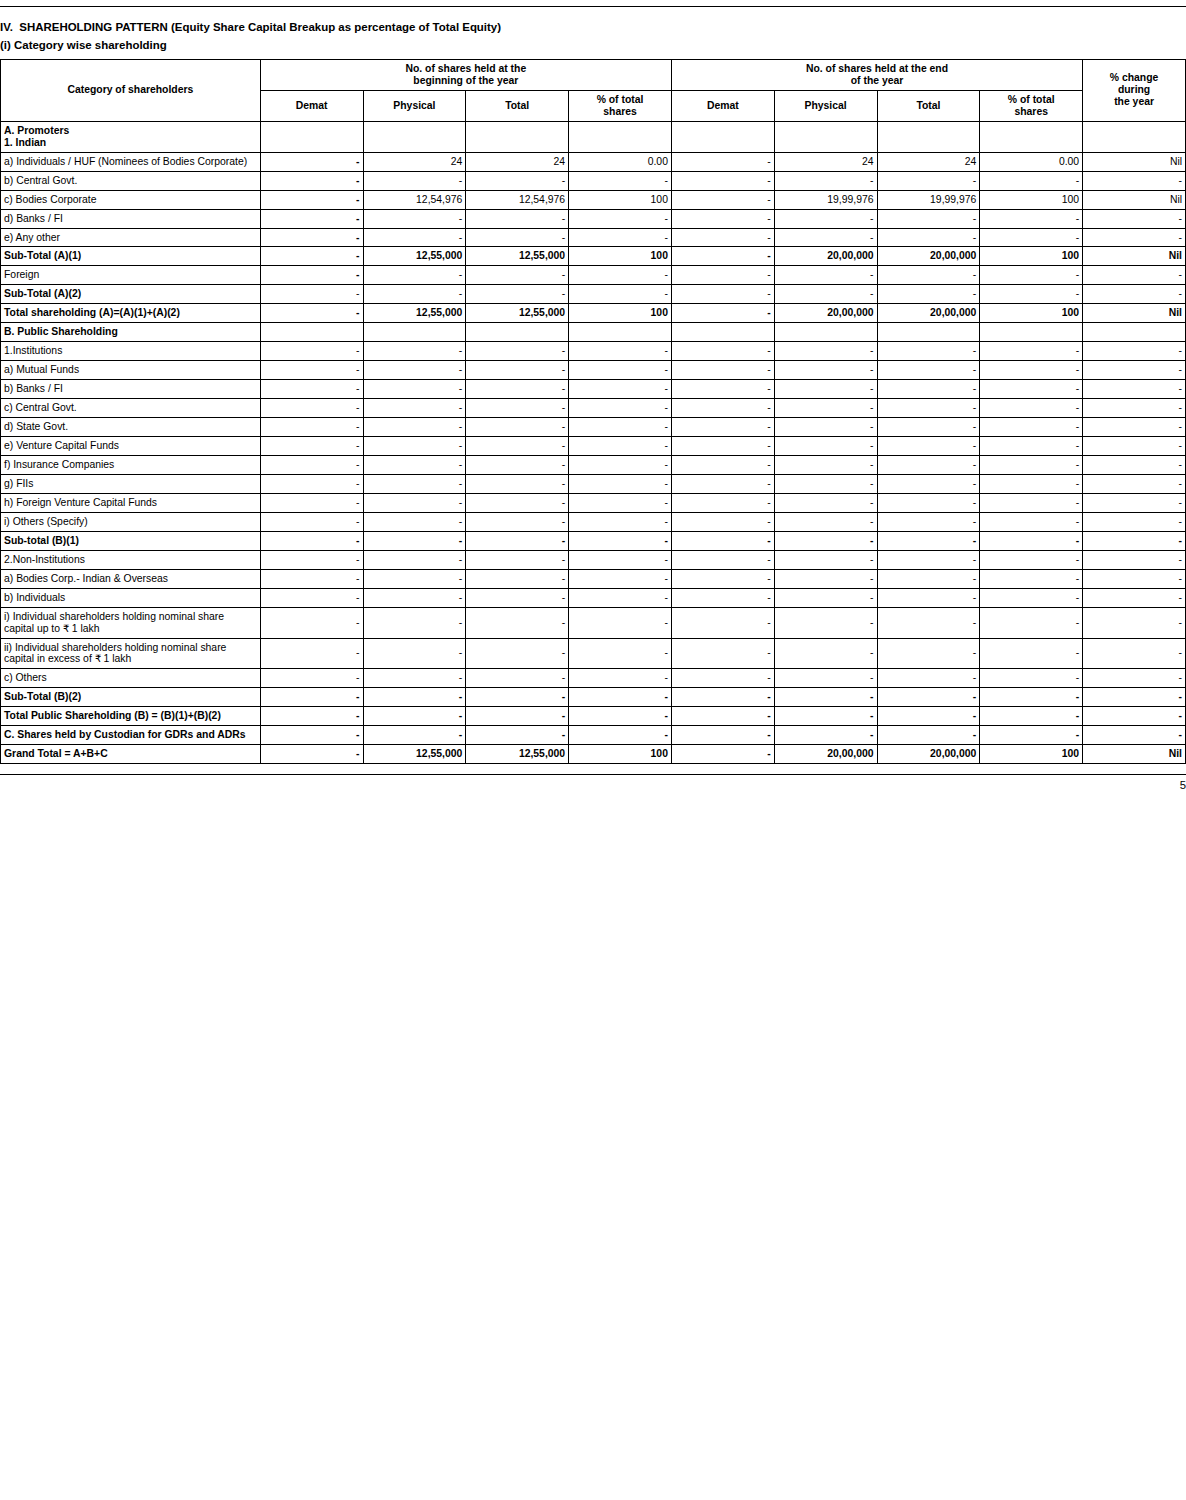IV. SHAREHOLDING PATTERN (Equity Share Capital Breakup as percentage of Total Equity)
(i) Category wise shareholding
| Category of shareholders | No. of shares held at the beginning of the year | No. of shares held at the end of the year | % change during the year |
| --- | --- | --- | --- |
| Demat | Physical | Total | % of total shares | Demat | Physical | Total | % of total shares |
| A. Promoters 1. Indian | | | | | | | | | |
| a) Individuals / HUF (Nominees of Bodies Corporate) | - | 24 | 24 | 0.00 | - | 24 | 24 | 0.00 | Nil |
| b) Central Govt. | - | - | - | - | - | - | - | - | - |
| c) Bodies Corporate | - | 12,54,976 | 12,54,976 | 100 | - | 19,99,976 | 19,99,976 | 100 | Nil |
| d) Banks / FI | - | - | - | - | - | - | - | - | - |
| e) Any other | - | - | - | - | - | - | - | - | - |
| Sub-Total (A)(1) | - | 12,55,000 | 12,55,000 | 100 | - | 20,00,000 | 20,00,000 | 100 | Nil |
| Foreign | - | - | - | - | - | - | - | - | - |
| Sub-Total (A)(2) | - | - | - | - | - | - | - | - | - |
| Total shareholding (A)=(A)(1)+(A)(2) | - | 12,55,000 | 12,55,000 | 100 | - | 20,00,000 | 20,00,000 | 100 | Nil |
| B. Public Shareholding | | | | | | | | | |
| 1.Institutions | - | - | - | - | - | - | - | - | - |
| a) Mutual Funds | - | - | - | - | - | - | - | - | - |
| b) Banks / FI | - | - | - | - | - | - | - | - | - |
| c) Central Govt. | - | - | - | - | - | - | - | - | - |
| d) State Govt. | - | - | - | - | - | - | - | - | - |
| e) Venture Capital Funds | - | - | - | - | - | - | - | - | - |
| f) Insurance Companies | - | - | - | - | - | - | - | - | - |
| g) FIIs | - | - | - | - | - | - | - | - | - |
| h) Foreign Venture Capital Funds | - | - | - | - | - | - | - | - | - |
| i) Others (Specify) | - | - | - | - | - | - | - | - | - |
| Sub-total (B)(1) | - | - | - | - | - | - | - | - | - |
| 2.Non-Institutions | - | - | - | - | - | - | - | - | - |
| a) Bodies Corp.- Indian & Overseas | - | - | - | - | - | - | - | - | - |
| b) Individuals | - | - | - | - | - | - | - | - | - |
| i) Individual shareholders holding nominal share capital up to ₹ 1 lakh | - | - | - | - | - | - | - | - | - |
| ii) Individual shareholders holding nominal share capital in excess of ₹ 1 lakh | - | - | - | - | - | - | - | - | - |
| c) Others | - | - | - | - | - | - | - | - | - |
| Sub-Total (B)(2) | - | - | - | - | - | - | - | - | - |
| Total Public Shareholding (B) = (B)(1)+(B)(2) | - | - | - | - | - | - | - | - | - |
| C. Shares held by Custodian for GDRs and ADRs | - | - | - | - | - | - | - | - | - |
| Grand Total = A+B+C | - | 12,55,000 | 12,55,000 | 100 | - | 20,00,000 | 20,00,000 | 100 | Nil |
5